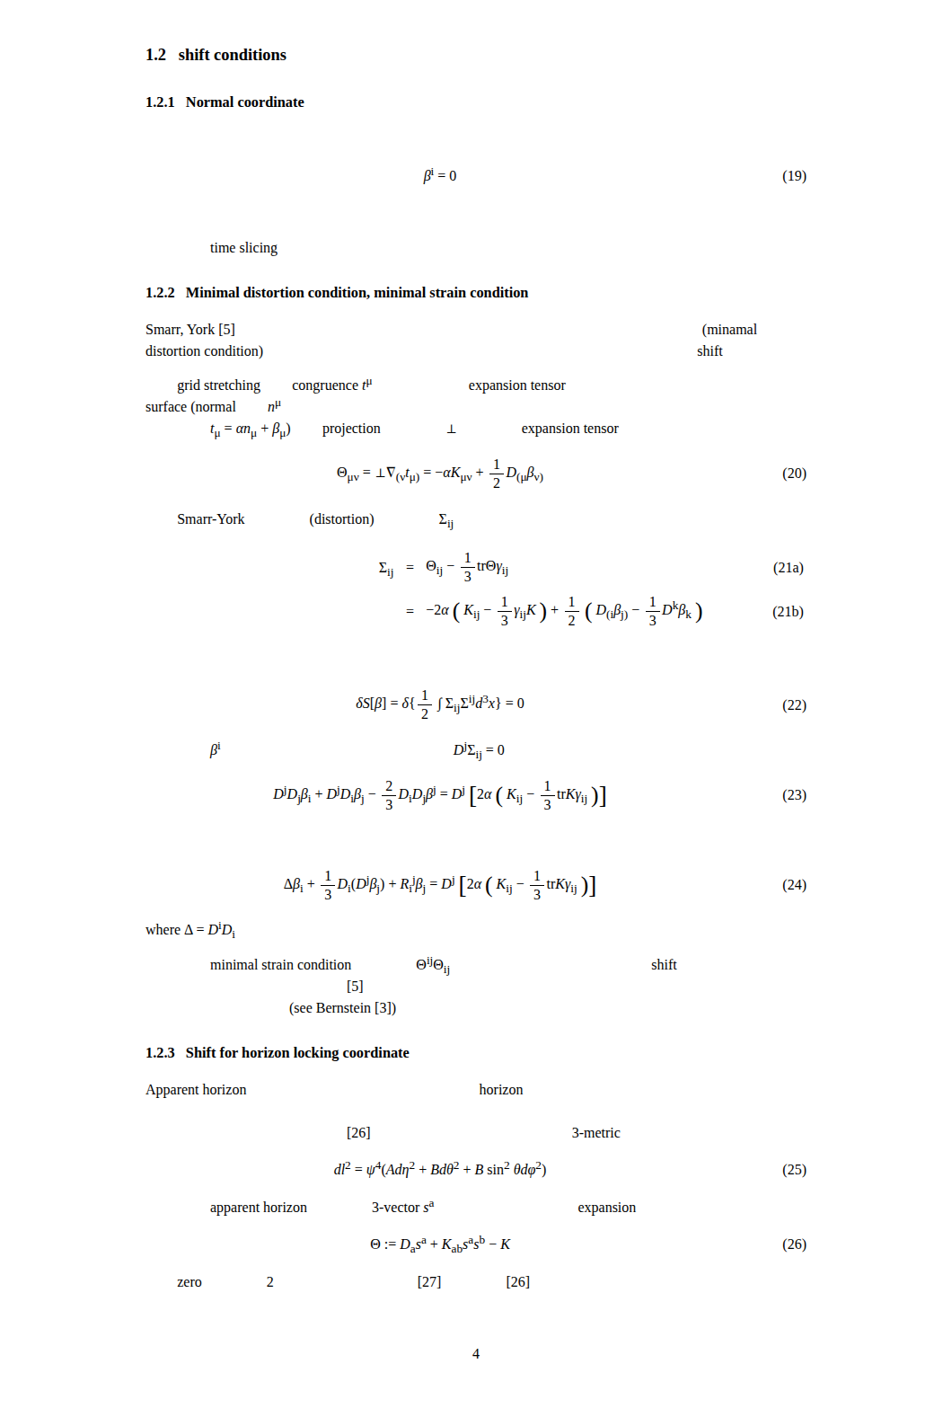1.2 shift conditions
1.2.1 Normal coordinate
βi = 0
(19)
time slicing
1.2.2 Minimal distortion condition, minimal strain condition
Smarr, York [5] (minamal distortion condition) shift
grid stretching congruence tμ expansion tensor surface (normal nμ
tμ = αnμ + βμ) projection ⊥ expansion tensor
Θμν = ⊥∇(νtμ) = −αKμν + 12 D(μβν)
(20)
Smarr-York (distortion) Σij
| Σ ij | = | Θ ij − 1 3 tr Θ γ ij | (21a) |
| | = | −2 α ( K ij − 1 3 γ ij K ) + 1 2 ( D (i β j) − 1 3 D k β k ) | (21b) |
δS[β] = δ{12 ∫ ΣijΣijd3x} = 0
(22)
βi DjΣij = 0
DjDjβi + DjDiβj − 23 DiDjβj = Dj [2α ( Kij − 13 tr Kγij )]
(23)
Δβi + 13 Di(Djβj) + Rijβj = Dj [2α ( Kij − 13 tr Kγij )]
(24)
where Δ = DiDi
minimal strain condition ΘijΘij shift [5]
(see Bernstein [3])
1.2.3 Shift for horizon locking coordinate
Apparent horizon horizon
[26] 3-metric
dl2 = ψ4(Adη2 + Bdθ2 + B sin2 θdφ2)
(25)
apparent horizon 3-vector sa expansion
Θ := Dasa + Kabsasb − K
(26)
zero 2 [27] [26]
4